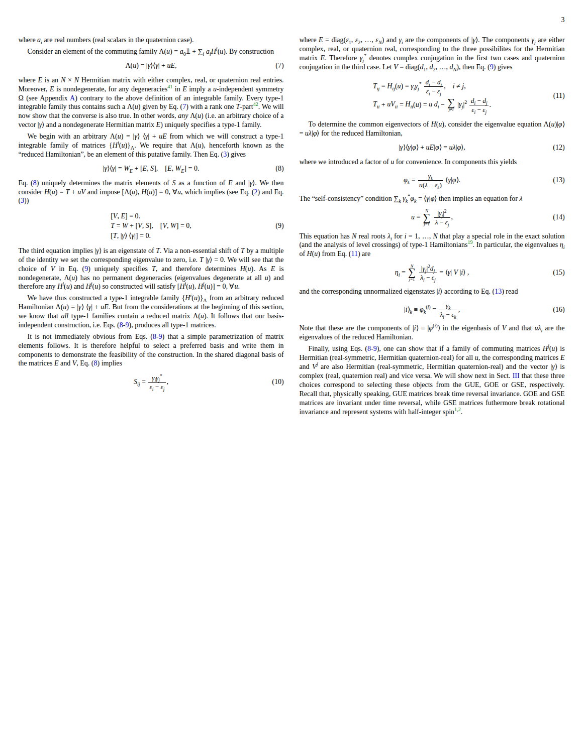3
where ai are real numbers (real scalars in the quaternion case).
Consider an element of the commuting family Λ(u) = a0𝟙 + ∑i aiHi(u). By construction
Λ(u) = |γ⟩⟨γ| + uE, (7)
where E is an N × N Hermitian matrix with either complex, real, or quaternion real entries. Moreover, E is nondegenerate, for any degeneracies41 in E imply a u-independent symmetry Ω (see Appendix A) contrary to the above definition of an integrable family. Every type-1 integrable family thus contains such a Λ(u) given by Eq. (7) with a rank one T-part42. We will now show that the converse is also true. In other words, any Λ(u) (i.e. an arbitrary choice of a vector |γ⟩ and a nondegenerate Hermitian matrix E) uniquely specifies a type-1 family.
We begin with an arbitrary Λ(u) = |γ⟩ ⟨γ| + uE from which we will construct a type-1 integrable family of matrices {Hi(u)}Λ. We require that Λ(u), henceforth known as the “reduced Hamiltonian”, be an element of this putative family. Then Eq. (3) gives
|γ⟩⟨γ| = WE + [E, S], [E, WE] = 0. (8)
Eq. (8) uniquely determines the matrix elements of S as a function of E and |γ⟩. We then consider H(u) = T + uV and impose [Λ(u), H(u)] = 0, ∀u, which implies (see Eq. (2) and Eq. (3))
[V, E] = 0.
T = W + [V, S], [V, W] = 0,
[T, |γ⟩ ⟨γ|] = 0.
(9)
The third equation implies |γ⟩ is an eigenstate of T. Via a non-essential shift of T by a multiple of the identity we set the corresponding eigenvalue to zero, i.e. T |γ⟩ = 0. We will see that the choice of V in Eq. (9) uniquely specifies T, and therefore determines H(u). As E is nondegenerate, Λ(u) has no permanent degeneracies (eigenvalues degenerate at all u) and therefore any Hi(u) and Hj(u) so constructed will satisfy [Hi(u), Hj(u)] = 0, ∀u.
We have thus constructed a type-1 integrable family {Hi(u)}Λ from an arbitrary reduced Hamiltonian Λ(u) = |γ⟩ ⟨γ| + uE. But from the considerations at the beginning of this section, we know that all type-1 families contain a reduced matrix Λ(u). It follows that our basis-independent construction, i.e. Eqs. (8-9), produces all type-1 matrices.
It is not immediately obvious from Eqs. (8-9) that a simple parametrization of matrix elements follows. It is therefore helpful to select a preferred basis and write them in components to demonstrate the feasibility of the construction. In the shared diagonal basis of the matrices E and V, Eq. (8) implies
Sij = γiγj*εi − εj, (10)
where E = diag(ε1, ε2, …, εN) and γi are the components of |γ⟩. The components γj are either complex, real, or quaternion real, corresponding to the three possibilites for the Hermitian matrix E. Therefore γj* denotes complex conjugation in the first two cases and quaternion conjugation in the third case. Let V = diag(d1, d2, …, dN), then Eq. (9) gives
Tij = Hij(u) = γiγj* di − dj εi − εj, i ≠ j,
Tii + uVii = Hii(u) = u di − ∑j≠i |γj|2 di − dj εi − εj.
(11)
To determine the common eigenvectors of H(u), consider the eigenvalue equation Λ(u)|φ⟩ = uλ|φ⟩ for the reduced Hamiltonian,
|γ⟩⟨γ|φ⟩ + uE|φ⟩ = uλ|φ⟩, (12)
where we introduced a factor of u for convenience. In components this yields
φk = γk u(λ − εk) ⟨γ|φ⟩. (13)
The “self-consistency” condition ∑k γk*φk = ⟨γ|φ⟩ then implies an equation for λ
u = N∑j=1 |γj|2 λ − εj, (14)
This equation has N real roots λi for i = 1, …, N that play a special role in the exact solution (and the analysis of level crossings) of type-1 Hamiltonians19. In particular, the eigenvalues ηi of H(u) from Eq. (11) are
ηi = N∑j=1 |γj|2dj λi − εj = ⟨γ| V |i⟩ , (15)
and the corresponding unnormalized eigenstates |i⟩ according to Eq. (13) read
|i⟩k ≡ φk(i) = γk λi − εk, (16)
Note that these are the components of |i⟩ ≡ |φ(i)⟩ in the eigenbasis of V and that uλi are the eigenvalues of the reduced Hamiltonian.
Finally, using Eqs. (8-9), one can show that if a family of commuting matrices Hj(u) is Hermitian (real-symmetric, Hermitian quaternion-real) for all u, the corresponding matrices E and Vj are also Hermitian (real-symmetric, Hermitian quaternion-real) and the vector |γ⟩ is complex (real, quaternion real) and vice versa. We will show next in Sect. III that these three choices correspond to selecting these objects from the GUE, GOE or GSE, respectively. Recall that, physically speaking, GUE matrices break time reversal invariance. GOE and GSE matrices are invariant under time reversal, while GSE matrices futhermore break rotational invariance and represent systems with half-integer spin1,2.